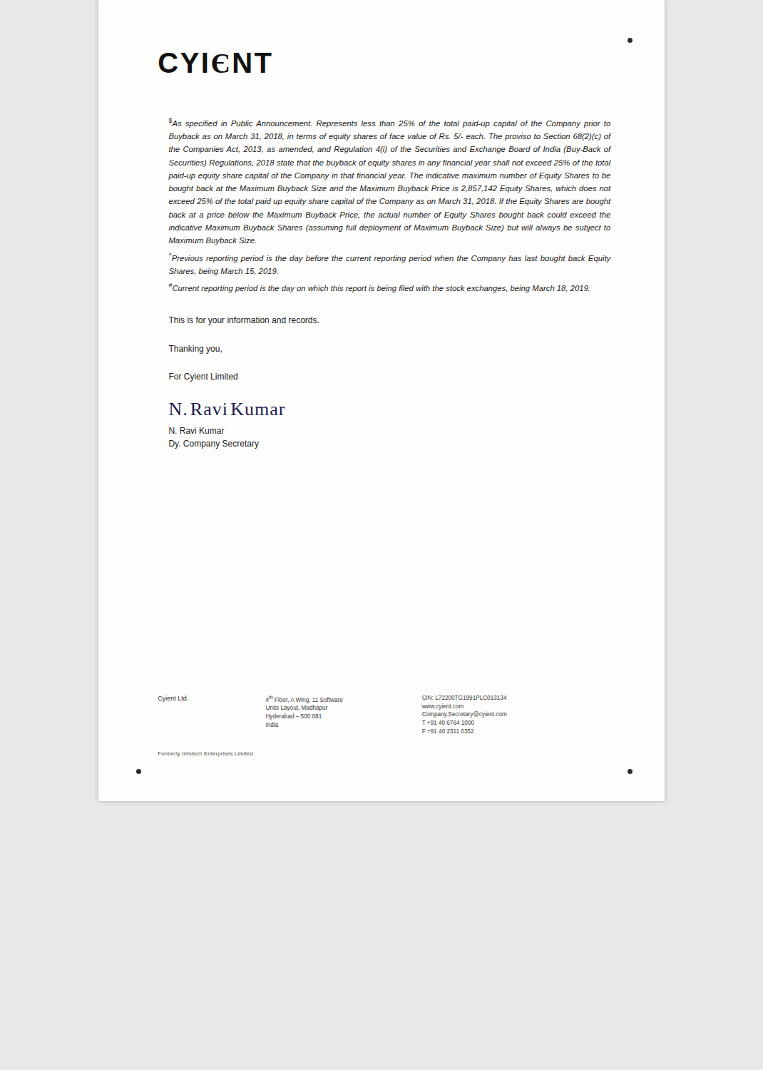CYIЄNT
$As specified in Public Announcement. Represents less than 25% of the total paid-up capital of the Company prior to Buyback as on March 31, 2018, in terms of equity shares of face value of Rs. 5/- each. The proviso to Section 68(2)(c) of the Companies Act, 2013, as amended, and Regulation 4(i) of the Securities and Exchange Board of India (Buy-Back of Securities) Regulations, 2018 state that the buyback of equity shares in any financial year shall not exceed 25% of the total paid-up equity share capital of the Company in that financial year. The indicative maximum number of Equity Shares to be bought back at the Maximum Buyback Size and the Maximum Buyback Price is 2,857,142 Equity Shares, which does not exceed 25% of the total paid up equity share capital of the Company as on March 31, 2018. If the Equity Shares are bought back at a price below the Maximum Buyback Price, the actual number of Equity Shares bought back could exceed the indicative Maximum Buyback Shares (assuming full deployment of Maximum Buyback Size) but will always be subject to Maximum Buyback Size.
^Previous reporting period is the day before the current reporting period when the Company has last bought back Equity Shares, being March 15, 2019.
#Current reporting period is the day on which this report is being filed with the stock exchanges, being March 18, 2019.
This is for your information and records.
Thanking you,
For Cyient Limited
N. Ravi Kumar
N. Ravi Kumar
Dy. Company Secretary
Cyient Ltd.
4th Floor, A Wing, 11 Software
Units Layout, Madhapur
Hyderabad – 500 081
India
CIN: L72200TG1991PLC013134
www.cyient.com
Company.Secretary@cyient.com
T +91 40 6764 1000
F +91 40 2311 0352
Formerly Infotech Enterprises Limited